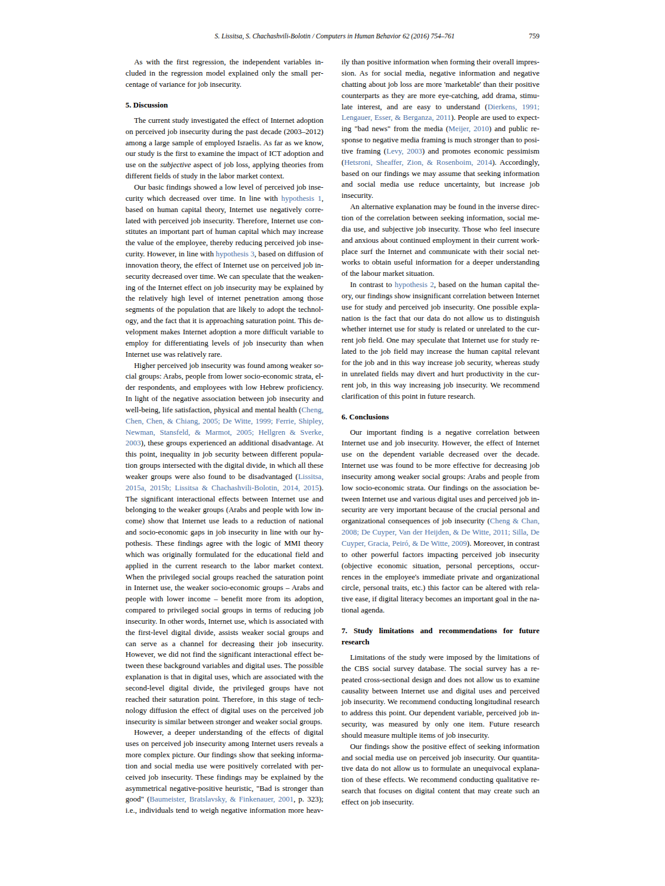S. Lissitsa, S. Chachashvili-Bolotin / Computers in Human Behavior 62 (2016) 754–761
759
As with the first regression, the independent variables included in the regression model explained only the small percentage of variance for job insecurity.
5. Discussion
The current study investigated the effect of Internet adoption on perceived job insecurity during the past decade (2003–2012) among a large sample of employed Israelis. As far as we know, our study is the first to examine the impact of ICT adoption and use on the subjective aspect of job loss, applying theories from different fields of study in the labor market context.
Our basic findings showed a low level of perceived job insecurity which decreased over time. In line with hypothesis 1, based on human capital theory, Internet use negatively correlated with perceived job insecurity. Therefore, Internet use constitutes an important part of human capital which may increase the value of the employee, thereby reducing perceived job insecurity. However, in line with hypothesis 3, based on diffusion of innovation theory, the effect of Internet use on perceived job insecurity decreased over time. We can speculate that the weakening of the Internet effect on job insecurity may be explained by the relatively high level of internet penetration among those segments of the population that are likely to adopt the technology, and the fact that it is approaching saturation point. This development makes Internet adoption a more difficult variable to employ for differentiating levels of job insecurity than when Internet use was relatively rare.
Higher perceived job insecurity was found among weaker social groups: Arabs, people from lower socio-economic strata, elder respondents, and employees with low Hebrew proficiency. In light of the negative association between job insecurity and well-being, life satisfaction, physical and mental health (Cheng, Chen, Chen, & Chiang, 2005; De Witte, 1999; Ferrie, Shipley, Newman, Stansfeld, & Marmot, 2005; Hellgren & Sverke, 2003), these groups experienced an additional disadvantage. At this point, inequality in job security between different population groups intersected with the digital divide, in which all these weaker groups were also found to be disadvantaged (Lissitsa, 2015a, 2015b; Lissitsa & Chachashvili-Bolotin, 2014, 2015). The significant interactional effects between Internet use and belonging to the weaker groups (Arabs and people with low income) show that Internet use leads to a reduction of national and socio-economic gaps in job insecurity in line with our hypothesis. These findings agree with the logic of MMI theory which was originally formulated for the educational field and applied in the current research to the labor market context. When the privileged social groups reached the saturation point in Internet use, the weaker socio-economic groups – Arabs and people with lower income – benefit more from its adoption, compared to privileged social groups in terms of reducing job insecurity. In other words, Internet use, which is associated with the first-level digital divide, assists weaker social groups and can serve as a channel for decreasing their job insecurity. However, we did not find the significant interactional effect between these background variables and digital uses. The possible explanation is that in digital uses, which are associated with the second-level digital divide, the privileged groups have not reached their saturation point. Therefore, in this stage of technology diffusion the effect of digital uses on the perceived job insecurity is similar between stronger and weaker social groups.
However, a deeper understanding of the effects of digital uses on perceived job insecurity among Internet users reveals a more complex picture. Our findings show that seeking information and social media use were positively correlated with perceived job insecurity. These findings may be explained by the asymmetrical negative-positive heuristic, "Bad is stronger than good" (Baumeister, Bratslavsky, & Finkenauer, 2001, p. 323); i.e., individuals tend to weigh negative information more heavily than positive information when forming their overall impression. As for social media, negative information and negative chatting about job loss are more 'marketable' than their positive counterparts as they are more eye-catching, add drama, stimulate interest, and are easy to understand (Dierkens, 1991; Lengauer, Esser, & Berganza, 2011). People are used to expecting "bad news" from the media (Meijer, 2010) and public response to negative media framing is much stronger than to positive framing (Levy, 2003) and promotes economic pessimism (Hetsroni, Sheaffer, Zion, & Rosenboim, 2014). Accordingly, based on our findings we may assume that seeking information and social media use reduce uncertainty, but increase job insecurity.
An alternative explanation may be found in the inverse direction of the correlation between seeking information, social media use, and subjective job insecurity. Those who feel insecure and anxious about continued employment in their current workplace surf the Internet and communicate with their social networks to obtain useful information for a deeper understanding of the labour market situation.
In contrast to hypothesis 2, based on the human capital theory, our findings show insignificant correlation between Internet use for study and perceived job insecurity. One possible explanation is the fact that our data do not allow us to distinguish whether internet use for study is related or unrelated to the current job field. One may speculate that Internet use for study related to the job field may increase the human capital relevant for the job and in this way increase job security, whereas study in unrelated fields may divert and hurt productivity in the current job, in this way increasing job insecurity. We recommend clarification of this point in future research.
6. Conclusions
Our important finding is a negative correlation between Internet use and job insecurity. However, the effect of Internet use on the dependent variable decreased over the decade. Internet use was found to be more effective for decreasing job insecurity among weaker social groups: Arabs and people from low socio-economic strata. Our findings on the association between Internet use and various digital uses and perceived job insecurity are very important because of the crucial personal and organizational consequences of job insecurity (Cheng & Chan, 2008; De Cuyper, Van der Heijden, & De Witte, 2011; Silla, De Cuyper, Gracia, Peiró, & De Witte, 2009). Moreover, in contrast to other powerful factors impacting perceived job insecurity (objective economic situation, personal perceptions, occurrences in the employee's immediate private and organizational circle, personal traits, etc.) this factor can be altered with relative ease, if digital literacy becomes an important goal in the national agenda.
7. Study limitations and recommendations for future research
Limitations of the study were imposed by the limitations of the CBS social survey database. The social survey has a repeated cross-sectional design and does not allow us to examine causality between Internet use and digital uses and perceived job insecurity. We recommend conducting longitudinal research to address this point. Our dependent variable, perceived job insecurity, was measured by only one item. Future research should measure multiple items of job insecurity.
Our findings show the positive effect of seeking information and social media use on perceived job insecurity. Our quantitative data do not allow us to formulate an unequivocal explanation of these effects. We recommend conducting qualitative research that focuses on digital content that may create such an effect on job insecurity.